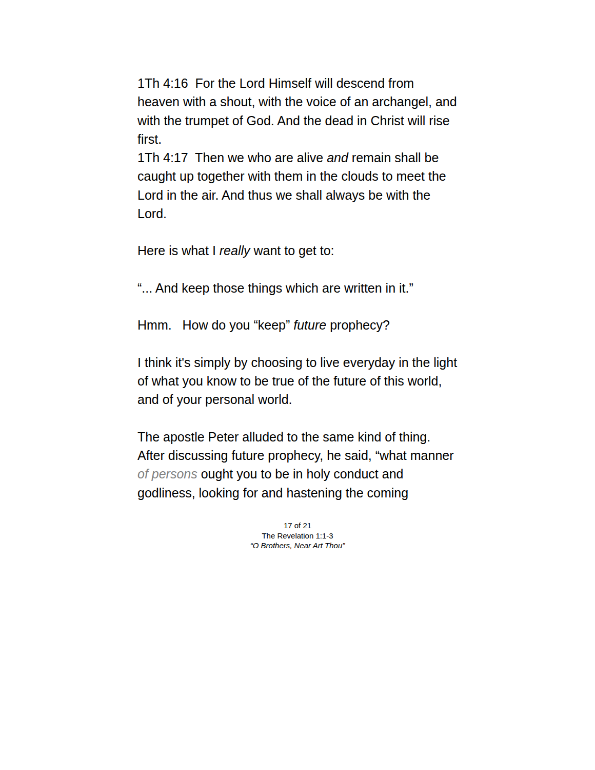1Th 4:16 For the Lord Himself will descend from heaven with a shout, with the voice of an archangel, and with the trumpet of God. And the dead in Christ will rise first.
1Th 4:17 Then we who are alive and remain shall be caught up together with them in the clouds to meet the Lord in the air. And thus we shall always be with the Lord.
Here is what I really want to get to:
“... And keep those things which are written in it.”
Hmm. How do you “keep” future prophecy?
I think it's simply by choosing to live everyday in the light of what you know to be true of the future of this world, and of your personal world.
The apostle Peter alluded to the same kind of thing. After discussing future prophecy, he said, “what manner of persons ought you to be in holy conduct and godliness, looking for and hastening the coming
17 of 21
The Revelation 1:1-3
“O Brothers, Near Art Thou”